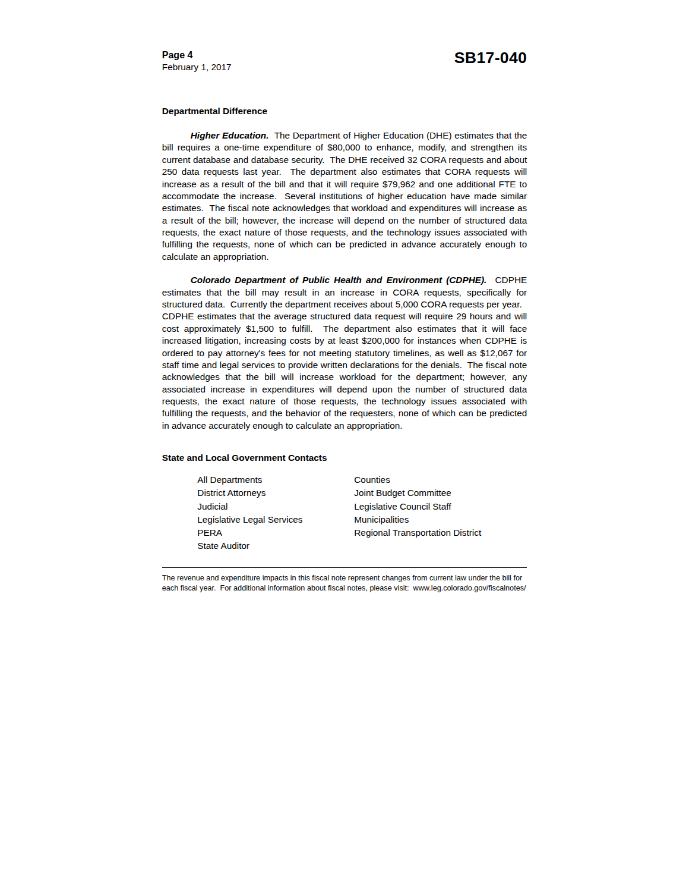Page 4
February 1, 2017
SB17-040
Departmental Difference
Higher Education. The Department of Higher Education (DHE) estimates that the bill requires a one-time expenditure of $80,000 to enhance, modify, and strengthen its current database and database security. The DHE received 32 CORA requests and about 250 data requests last year. The department also estimates that CORA requests will increase as a result of the bill and that it will require $79,962 and one additional FTE to accommodate the increase. Several institutions of higher education have made similar estimates. The fiscal note acknowledges that workload and expenditures will increase as a result of the bill; however, the increase will depend on the number of structured data requests, the exact nature of those requests, and the technology issues associated with fulfilling the requests, none of which can be predicted in advance accurately enough to calculate an appropriation.
Colorado Department of Public Health and Environment (CDPHE). CDPHE estimates that the bill may result in an increase in CORA requests, specifically for structured data. Currently the department receives about 5,000 CORA requests per year. CDPHE estimates that the average structured data request will require 29 hours and will cost approximately $1,500 to fulfill. The department also estimates that it will face increased litigation, increasing costs by at least $200,000 for instances when CDPHE is ordered to pay attorney's fees for not meeting statutory timelines, as well as $12,067 for staff time and legal services to provide written declarations for the denials. The fiscal note acknowledges that the bill will increase workload for the department; however, any associated increase in expenditures will depend upon the number of structured data requests, the exact nature of those requests, the technology issues associated with fulfilling the requests, and the behavior of the requesters, none of which can be predicted in advance accurately enough to calculate an appropriation.
State and Local Government Contacts
| All Departments | Counties |
| District Attorneys | Joint Budget Committee |
| Judicial | Legislative Council Staff |
| Legislative Legal Services | Municipalities |
| PERA | Regional Transportation District |
| State Auditor | |
The revenue and expenditure impacts in this fiscal note represent changes from current law under the bill for each fiscal year. For additional information about fiscal notes, please visit: www.leg.colorado.gov/fiscalnotes/